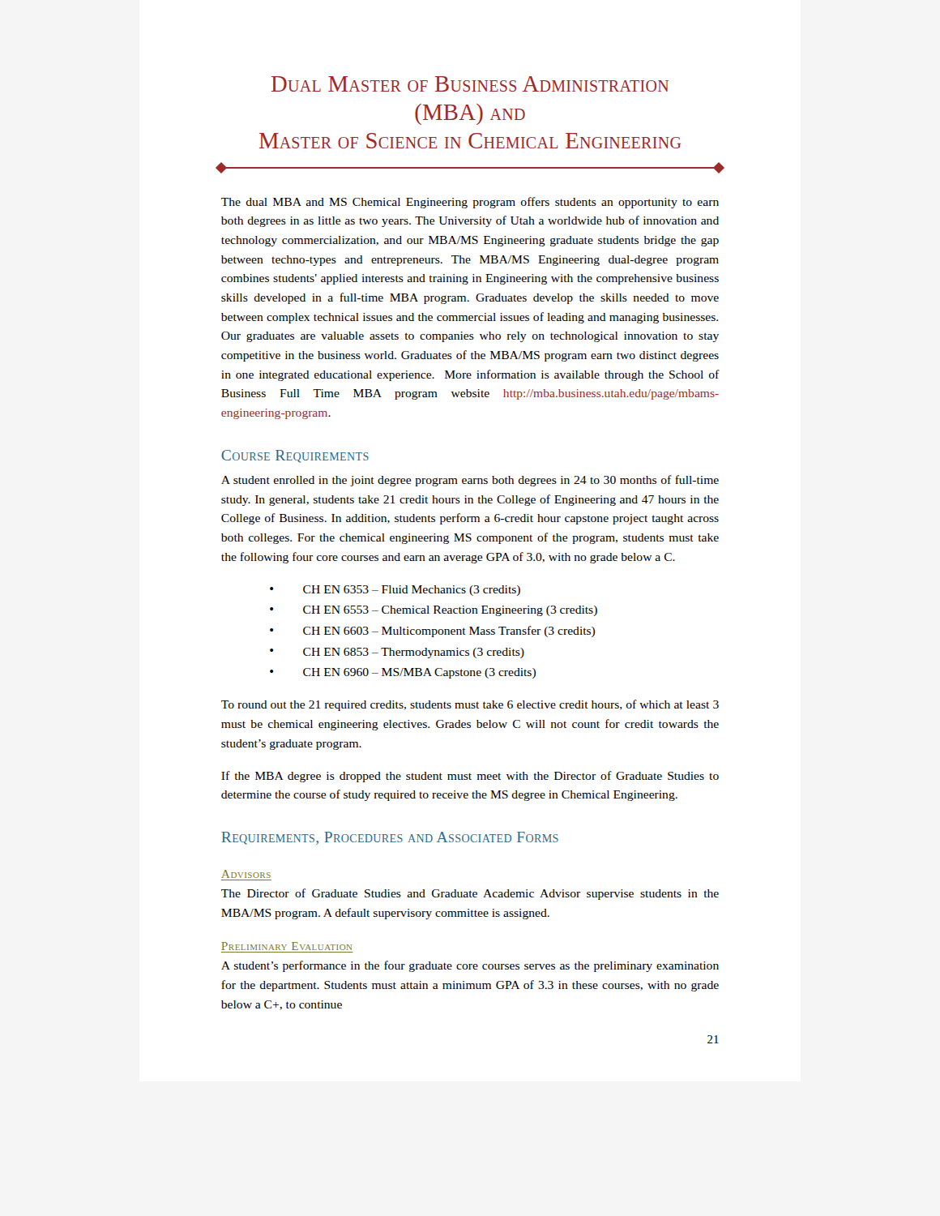Dual Master of Business Administration (MBA) and
Master of Science in Chemical Engineering
The dual MBA and MS Chemical Engineering program offers students an opportunity to earn both degrees in as little as two years. The University of Utah a worldwide hub of innovation and technology commercialization, and our MBA/MS Engineering graduate students bridge the gap between techno-types and entrepreneurs. The MBA/MS Engineering dual-degree program combines students' applied interests and training in Engineering with the comprehensive business skills developed in a full-time MBA program. Graduates develop the skills needed to move between complex technical issues and the commercial issues of leading and managing businesses. Our graduates are valuable assets to companies who rely on technological innovation to stay competitive in the business world. Graduates of the MBA/MS program earn two distinct degrees in one integrated educational experience. More information is available through the School of Business Full Time MBA program website http://mba.business.utah.edu/page/mbams-engineering-program.
Course Requirements
A student enrolled in the joint degree program earns both degrees in 24 to 30 months of full-time study. In general, students take 21 credit hours in the College of Engineering and 47 hours in the College of Business. In addition, students perform a 6-credit hour capstone project taught across both colleges. For the chemical engineering MS component of the program, students must take the following four core courses and earn an average GPA of 3.0, with no grade below a C.
CH EN 6353 – Fluid Mechanics (3 credits)
CH EN 6553 – Chemical Reaction Engineering (3 credits)
CH EN 6603 – Multicomponent Mass Transfer (3 credits)
CH EN 6853 – Thermodynamics (3 credits)
CH EN 6960 – MS/MBA Capstone (3 credits)
To round out the 21 required credits, students must take 6 elective credit hours, of which at least 3 must be chemical engineering electives. Grades below C will not count for credit towards the student’s graduate program.
If the MBA degree is dropped the student must meet with the Director of Graduate Studies to determine the course of study required to receive the MS degree in Chemical Engineering.
Requirements, Procedures and Associated Forms
Advisors
The Director of Graduate Studies and Graduate Academic Advisor supervise students in the MBA/MS program. A default supervisory committee is assigned.
Preliminary Evaluation
A student’s performance in the four graduate core courses serves as the preliminary examination for the department. Students must attain a minimum GPA of 3.3 in these courses, with no grade below a C+, to continue
21